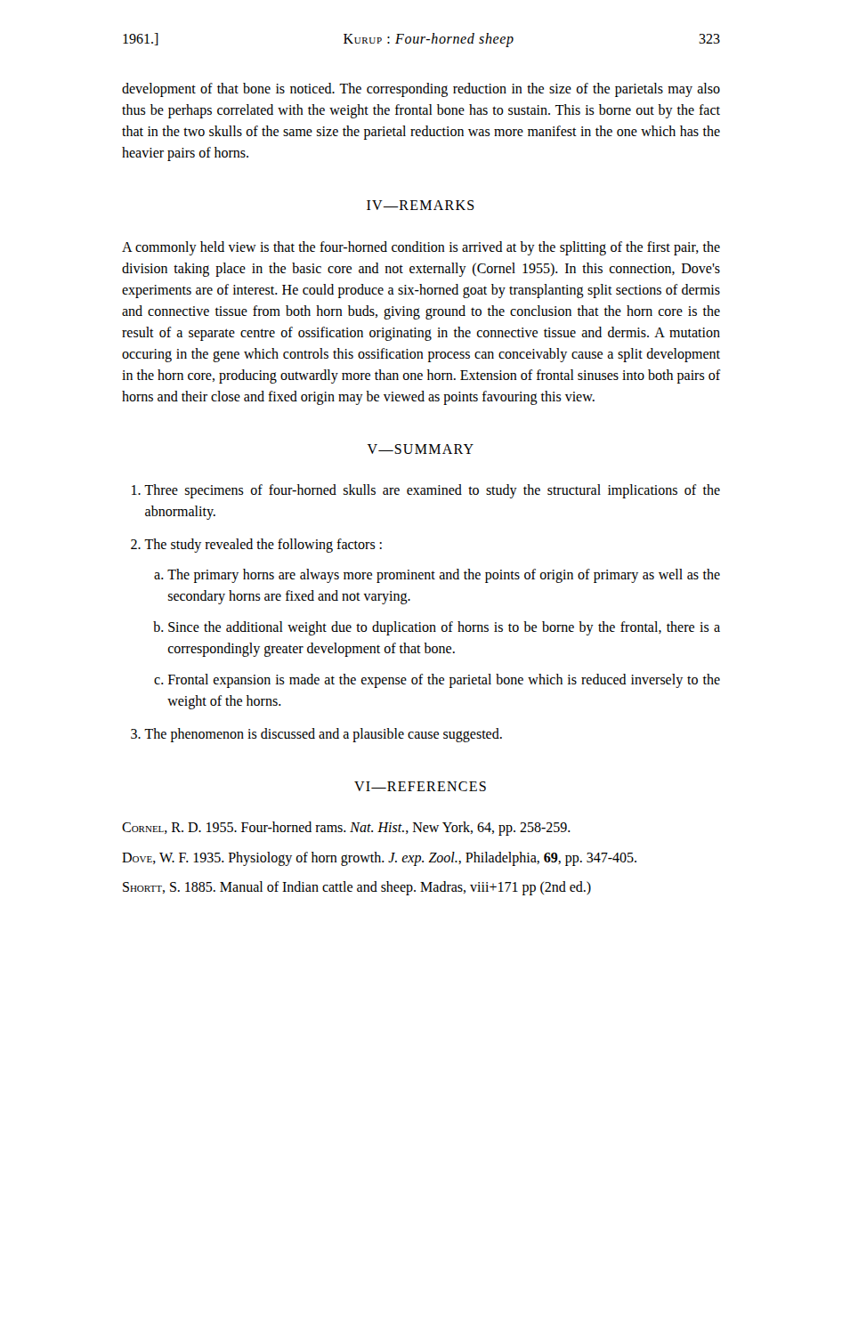1961.] Kurup : Four-horned sheep 323
development of that bone is noticed. The corresponding reduction in the size of the parietals may also thus be perhaps correlated with the weight the frontal bone has to sustain. This is borne out by the fact that in the two skulls of the same size the parietal reduction was more manifest in the one which has the heavier pairs of horns.
IV—Remarks
A commonly held view is that the four-horned condition is arrived at by the splitting of the first pair, the division taking place in the basic core and not externally (Cornel 1955). In this connection, Dove's experiments are of interest. He could produce a six-horned goat by transplanting split sections of dermis and connective tissue from both horn buds, giving ground to the conclusion that the horn core is the result of a separate centre of ossification originating in the connective tissue and dermis. A mutation occuring in the gene which controls this ossification process can conceivably cause a split development in the horn core, producing outwardly more than one horn. Extension of frontal sinuses into both pairs of horns and their close and fixed origin may be viewed as points favouring this view.
V—Summary
Three specimens of four-horned skulls are examined to study the structural implications of the abnormality.
The study revealed the following factors :
The primary horns are always more prominent and the points of origin of primary as well as the secondary horns are fixed and not varying.
Since the additional weight due to duplication of horns is to be borne by the frontal, there is a correspondingly greater development of that bone.
Frontal expansion is made at the expense of the parietal bone which is reduced inversely to the weight of the horns.
The phenomenon is discussed and a plausible cause suggested.
VI—References
Cornel, R. D. 1955. Four-horned rams. Nat. Hist., New York, 64, pp. 258-259.
Dove, W. F. 1935. Physiology of horn growth. J. exp. Zool., Philadelphia, 69, pp. 347-405.
Shortt, S. 1885. Manual of Indian cattle and sheep. Madras, viii+171 pp (2nd ed.)